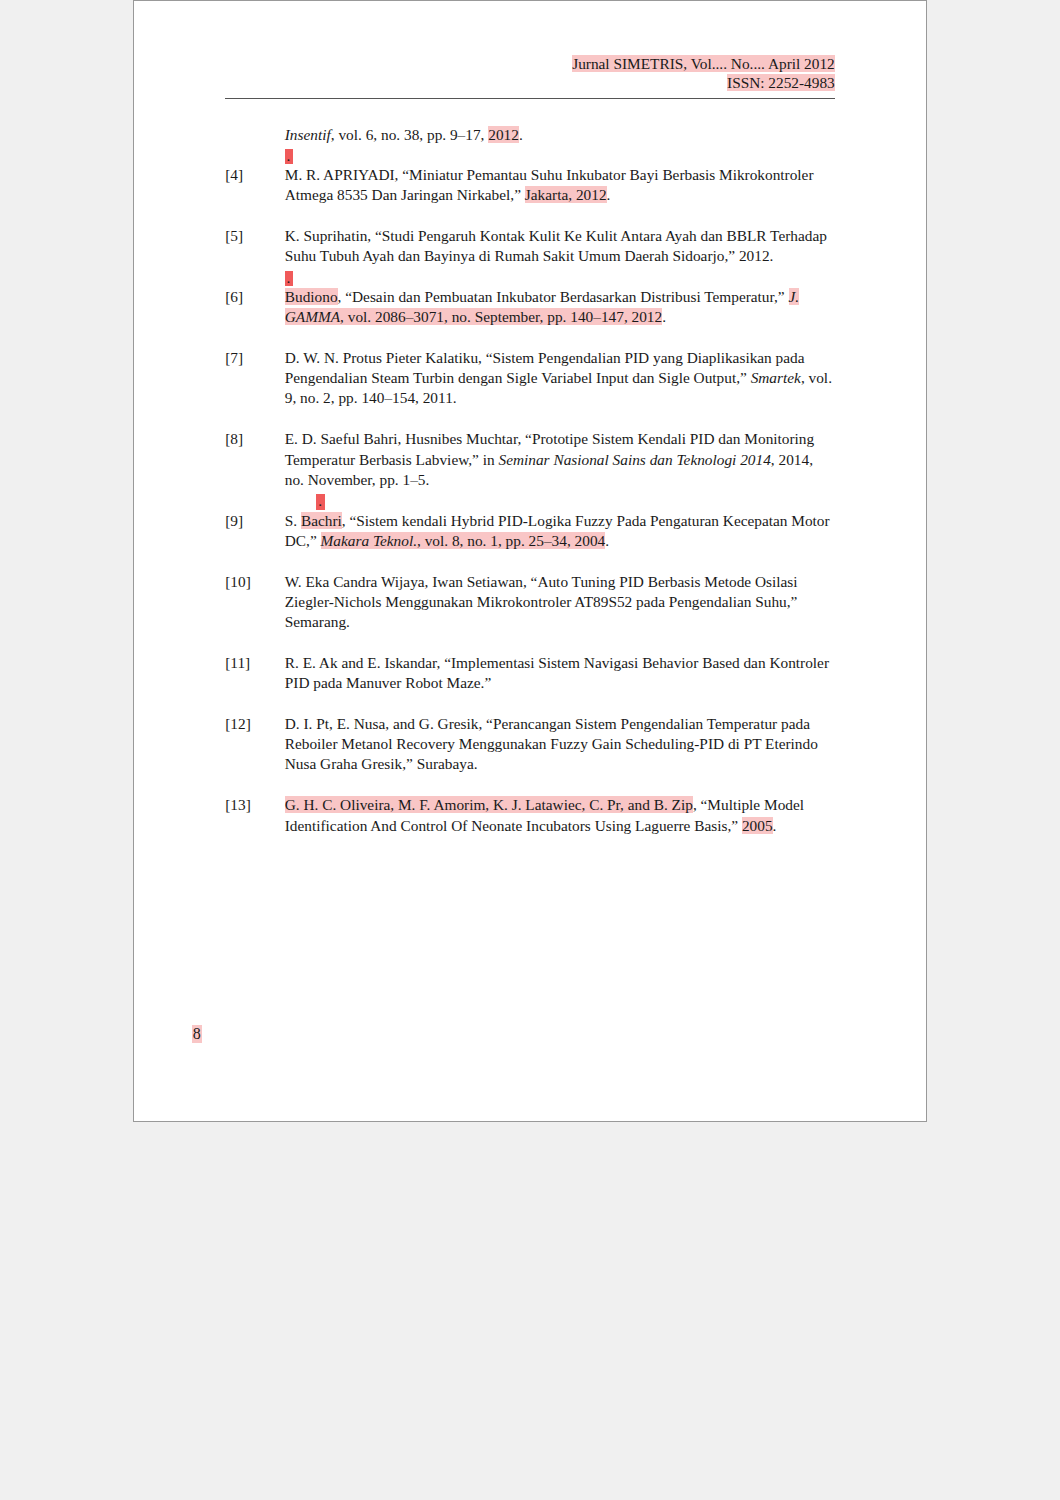Jurnal SIMETRIS, Vol.... No.... April 2012
ISSN: 2252-4983
Insentif, vol. 6, no. 38, pp. 9–17, 2012.
[4] M. R. APRIYADI, “Miniatur Pemantau Suhu Inkubator Bayi Berbasis Mikrokontroler Atmega 8535 Dan Jaringan Nirkabel,” Jakarta, 2012.
[5] K. Suprihatin, “Studi Pengaruh Kontak Kulit Ke Kulit Antara Ayah dan BBLR Terhadap Suhu Tubuh Ayah dan Bayinya di Rumah Sakit Umum Daerah Sidoarjo,” 2012.
[6] Budiono, “Desain dan Pembuatan Inkubator Berdasarkan Distribusi Temperatur,” J. GAMMA, vol. 2086–3071, no. September, pp. 140–147, 2012.
[7] D. W. N. Protus Pieter Kalatiku, “Sistem Pengendalian PID yang Diaplikasikan pada Pengendalian Steam Turbin dengan Sigle Variabel Input dan Sigle Output,” Smartek, vol. 9, no. 2, pp. 140–154, 2011.
[8] E. D. Saeful Bahri, Husnibes Muchtar, “Prototipe Sistem Kendali PID dan Monitoring Temperatur Berbasis Labview,” in Seminar Nasional Sains dan Teknologi 2014, 2014, no. November, pp. 1–5.
[9] S. Bachri, “Sistem kendali Hybrid PID-Logika Fuzzy Pada Pengaturan Kecepatan Motor DC,” Makara Teknol., vol. 8, no. 1, pp. 25–34, 2004.
[10] W. Eka Candra Wijaya, Iwan Setiawan, “Auto Tuning PID Berbasis Metode Osilasi Ziegler-Nichols Menggunakan Mikrokontroler AT89S52 pada Pengendalian Suhu,” Semarang.
[11] R. E. Ak and E. Iskandar, “Implementasi Sistem Navigasi Behavior Based dan Kontroler PID pada Manuver Robot Maze.”
[12] D. I. Pt, E. Nusa, and G. Gresik, “Perancangan Sistem Pengendalian Temperatur pada Reboiler Metanol Recovery Menggunakan Fuzzy Gain Scheduling-PID di PT Eterindo Nusa Graha Gresik,” Surabaya.
[13] G. H. C. Oliveira, M. F. Amorim, K. J. Latawiec, C. Pr, and B. Zip, “Multiple Model Identification And Control Of Neonate Incubators Using Laguerre Basis,” 2005.
8